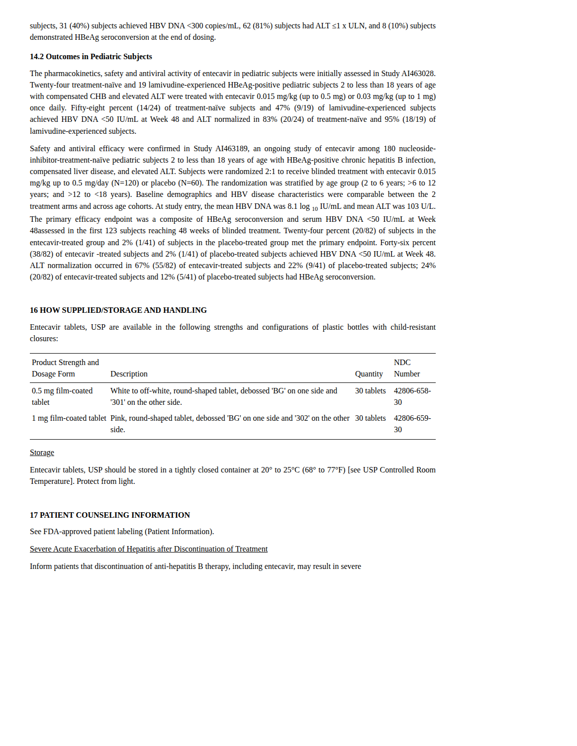subjects, 31 (40%) subjects achieved HBV DNA <300 copies/mL, 62 (81%) subjects had ALT ≤1 x ULN, and 8 (10%) subjects demonstrated HBeAg seroconversion at the end of dosing.
14.2 Outcomes in Pediatric Subjects
The pharmacokinetics, safety and antiviral activity of entecavir in pediatric subjects were initially assessed in Study AI463028. Twenty-four treatment-naïve and 19 lamivudine-experienced HBeAg-positive pediatric subjects 2 to less than 18 years of age with compensated CHB and elevated ALT were treated with entecavir 0.015 mg/kg (up to 0.5 mg) or 0.03 mg/kg (up to 1 mg) once daily. Fifty-eight percent (14/24) of treatment-naïve subjects and 47% (9/19) of lamivudine-experienced subjects achieved HBV DNA <50 IU/mL at Week 48 and ALT normalized in 83% (20/24) of treatment-naïve and 95% (18/19) of lamivudine-experienced subjects.
Safety and antiviral efficacy were confirmed in Study AI463189, an ongoing study of entecavir among 180 nucleoside-inhibitor-treatment-naïve pediatric subjects 2 to less than 18 years of age with HBeAg-positive chronic hepatitis B infection, compensated liver disease, and elevated ALT. Subjects were randomized 2:1 to receive blinded treatment with entecavir 0.015 mg/kg up to 0.5 mg/day (N=120) or placebo (N=60). The randomization was stratified by age group (2 to 6 years; >6 to 12 years; and >12 to <18 years). Baseline demographics and HBV disease characteristics were comparable between the 2 treatment arms and across age cohorts. At study entry, the mean HBV DNA was 8.1 log 10 IU/mL and mean ALT was 103 U/L. The primary efficacy endpoint was a composite of HBeAg seroconversion and serum HBV DNA <50 IU/mL at Week 48assessed in the first 123 subjects reaching 48 weeks of blinded treatment. Twenty-four percent (20/82) of subjects in the entecavir-treated group and 2% (1/41) of subjects in the placebo-treated group met the primary endpoint. Forty-six percent (38/82) of entecavir -treated subjects and 2% (1/41) of placebo-treated subjects achieved HBV DNA <50 IU/mL at Week 48. ALT normalization occurred in 67% (55/82) of entecavir-treated subjects and 22% (9/41) of placebo-treated subjects; 24% (20/82) of entecavir-treated subjects and 12% (5/41) of placebo-treated subjects had HBeAg seroconversion.
16 HOW SUPPLIED/STORAGE AND HANDLING
Entecavir tablets, USP are available in the following strengths and configurations of plastic bottles with child-resistant closures:
| Product Strength and Dosage Form | Description | Quantity | NDC Number |
| --- | --- | --- | --- |
| 0.5 mg film-coated tablet | White to off-white, round-shaped tablet, debossed 'BG' on one side and '301' on the other side. | 30 tablets | 42806-658-30 |
| 1 mg film-coated tablet | Pink, round-shaped tablet, debossed 'BG' on one side and '302' on the other side. | 30 tablets | 42806-659-30 |
Storage
Entecavir tablets, USP should be stored in a tightly closed container at 20° to 25°C (68° to 77°F) [see USP Controlled Room Temperature]. Protect from light.
17 PATIENT COUNSELING INFORMATION
See FDA-approved patient labeling (Patient Information).
Severe Acute Exacerbation of Hepatitis after Discontinuation of Treatment
Inform patients that discontinuation of anti-hepatitis B therapy, including entecavir, may result in severe